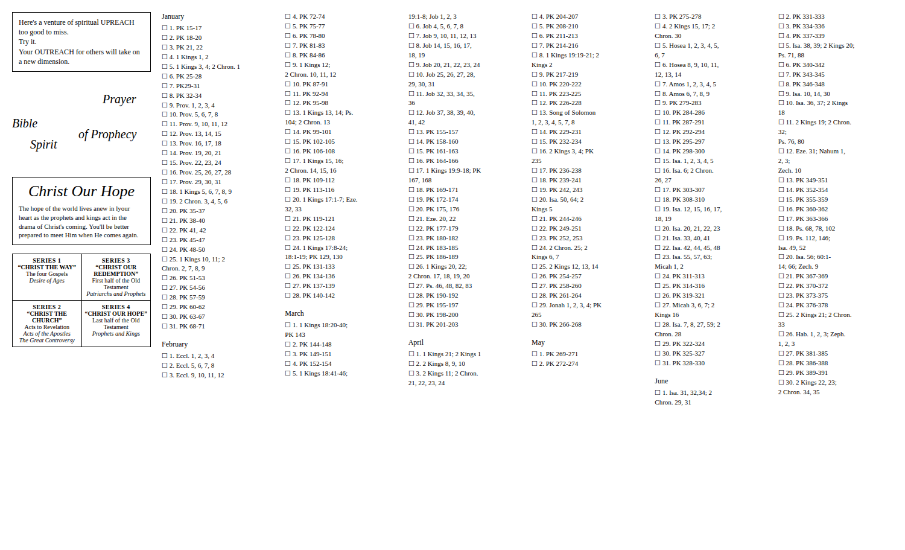Here's a venture of spiritual UPREACH too good to miss.
Try it.
Your OUTREACH for others will take on a new dimension.
Bible Spirit of Prophecy Prayer
Christ Our Hope
The hope of the world lives anew in lyour heart as the prophets and kings act in the drama of Christ's coming. You'll be better prepared to meet Him when He comes again.
| SERIES 1 “CHRIST THE WAY” The four Gospels Desire of Ages | SERIES 3 “CHRIST OUR REDEMPTION” First half of the Old Testament Patriarchs and Prophets |
| SERIES 2 “CHRIST THE CHURCH” Acts to Revelation Acts of the Apostles The Great Controversy | SERIES 4 “CHRIST OUR HOPE” Last half of the Old Testament Prophets and Kings |
January
1. PK 15-17
2. PK 18-20
3. PK 21, 22
4. 1 Kings 1, 2
5. 1 Kings 3, 4; 2 Chron. 1
6. PK 25-28
7. PK29-31
8. PK 32-34
9. Prov. 1, 2, 3, 4
10. Prov. 5, 6, 7, 8
11. Prov. 9, 10, 11, 12
12. Prov. 13, 14, 15
13. Prov. 16, 17, 18
14. Prov. 19, 20, 21
15. Prov. 22, 23, 24
16. Prov. 25, 26, 27, 28
17. Prov. 29, 30, 31
18. 1 Kings 5, 6, 7, 8, 9
19. 2 Chron. 3, 4, 5, 6
20. PK 35-37
21. PK 38-40
22. PK 41, 42
23. PK 45-47
24. PK 48-50
25. 1 Kings 10, 11; 2
Chron. 2, 7, 8, 9
26. PK 51-53
27. PK 54-56
28. PK 57-59
29. PK 60-62
30. PK 63-67
31. PK 68-71
February
1. Eccl. 1, 2, 3, 4
2. Eccl. 5, 6, 7, 8
3. Eccl. 9, 10, 11, 12
4. PK 72-74
5. PK 75-77
6. PK 78-80
7. PK 81-83
8. PK 84-86
9. 1 Kings 12;
2 Chron. 10, 11, 12
10. PK 87-91
11. PK 92-94
12. PK 95-98
13. 1 Kings 13, 14; Ps.
104; 2 Chron. 13
14. PK 99-101
15. PK 102-105
16. PK 106-108
17. 1 Kings 15, 16;
2 Chron. 14, 15, 16
18. PK 109-112
19. PK 113-116
20. 1 Kings 17:1-7; Eze.
32, 33
21. PK 119-121
22. PK 122-124
23. PK 125-128
24. 1 Kings 17:8-24;
18:1-19; PK 129, 130
25. PK 131-133
26. PK 134-136
27. PK 137-139
28. PK 140-142
March
1. 1 Kings 18:20-40;
PK 143
2. PK 144-148
3. PK 149-151
4. PK 152-154
5. 1 Kings 18:41-46;
19:1-8; Job 1, 2, 3
6. Job 4, 5, 6, 7, 8
7. Job 9, 10, 11, 12, 13
8. Job 14, 15, 16, 17,
18, 19
9. Job 20, 21, 22, 23, 24
10. Job 25, 26, 27, 28,
29, 30, 31
11. Job 32, 33, 34, 35,
36
12. Job 37, 38, 39, 40,
41, 42
13. PK 155-157
14. PK 158-160
15. PK 161-163
16. PK 164-166
17. 1 Kings 19:9-18; PK
167, 168
18. PK 169-171
19. PK 172-174
20. PK 175, 176
21. Eze. 20, 22
22. PK 177-179
23. PK 180-182
24. PK 183-185
25. PK 186-189
26. 1 Kings 20, 22;
2 Chron. 17, 18, 19, 20
27. Ps. 46, 48, 82, 83
28. PK 190-192
29. PK 195-197
30. PK 198-200
31. PK 201-203
April
1. 1 Kings 21; 2 Kings 1
2. 2 Kings 8, 9, 10
3. 2 Kings 11; 2 Chron.
21, 22, 23, 24
4. PK 204-207
5. PK 208-210
6. PK 211-213
7. PK 214-216
8. 1 Kings 19:19-21; 2
Kings 2
9. PK 217-219
10. PK 220-222
11. PK 223-225
12. PK 226-228
13. Song of Solomon
1, 2, 3, 4, 5, 7, 8
14. PK 229-231
15. PK 232-234
16. 2 Kings 3, 4; PK
235
17. PK 236-238
18. PK 239-241
19. PK 242, 243
20. Isa. 50, 64; 2
Kings 5
21. PK 244-246
22. PK 249-251
23. PK 252, 253
24. 2 Chron. 25; 2
Kings 6, 7
25. 2 Kings 12, 13, 14
26. PK 254-257
27. PK 258-260
28. PK 261-264
29. Jonah 1, 2, 3, 4; PK
265
30. PK 266-268
May
1. PK 269-271
2. PK 272-274
3. PK 275-278
4. 2 Kings 15, 17; 2
Chron. 30
5. Hosea 1, 2, 3, 4, 5,
6, 7
6. Hosea 8, 9, 10, 11,
12, 13, 14
7. Amos 1, 2, 3, 4, 5
8. Amos 6, 7, 8, 9
9. PK 279-283
10. PK 284-286
11. PK 287-291
12. PK 292-294
13. PK 295-297
14. PK 298-300
15. Isa. 1, 2, 3, 4, 5
16. Isa. 6; 2 Chron.
26, 27
17. PK 303-307
18. PK 308-310
19. Isa. 12, 15, 16, 17,
18, 19
20. Isa. 20, 21, 22, 23
21. Isa. 33, 40, 41
22. Isa. 42, 44, 45, 48
23. Isa. 55, 57, 63;
Micah 1, 2
24. PK 311-313
25. PK 314-316
26. PK 319-321
27. Micah 3, 6, 7; 2
Kings 16
28. Isa. 7, 8, 27, 59; 2
Chron. 28
29. PK 322-324
30. PK 325-327
31. PK 328-330
June
1. Isa. 31, 32,34; 2
Chron. 29, 31
2. PK 331-333
3. PK 334-336
4. PK 337-339
5. Isa. 38, 39; 2 Kings 20;
Ps. 71, 88
6. PK 340-342
7. PK 343-345
8. PK 346-348
9. Isa. 10, 14, 30
10. Isa. 36, 37; 2 Kings
18
11. 2 Kings 19; 2 Chron.
32;
Ps. 76, 80
12. Eze. 31; Nahum 1,
2, 3;
Zech. 10
13. PK 349-351
14. PK 352-354
15. PK 355-359
16. PK 360-362
17. PK 363-366
18. Ps. 68, 78, 102
19. Ps. 112, 146;
Isa. 49, 52
20. Isa. 56; 60:1-
14; 66; Zech. 9
21. PK 367-369
22. PK 370-372
23. PK 373-375
24. PK 376-378
25. 2 Kings 21; 2 Chron.
33
26. Hab. 1, 2, 3; Zeph.
1, 2, 3
27. PK 381-385
28. PK 386-388
29. PK 389-391
30. 2 Kings 22, 23;
2 Chron. 34, 35